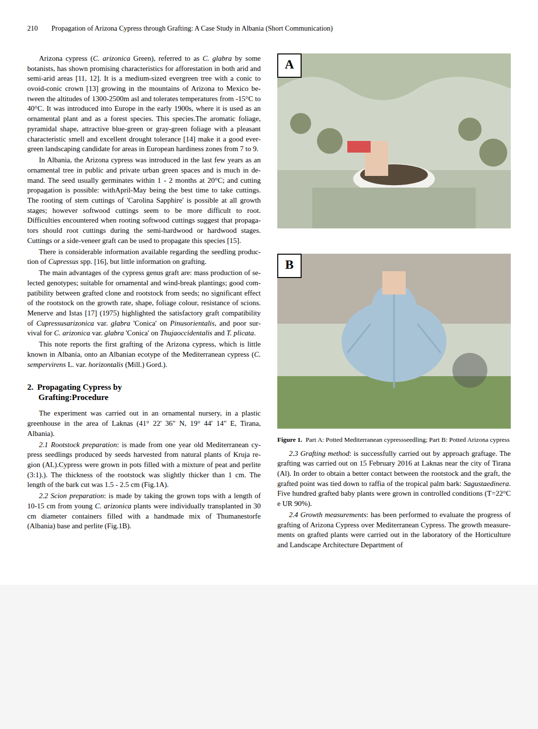210
Propagation of Arizona Cypress through Grafting: A Case Study in Albania (Short Communication)
Arizona cypress (C. arizonica Green), referred to as C. glabra by some botanists, has shown promising characteristics for afforestation in both arid and semi-arid areas [11, 12]. It is a medium-sized evergreen tree with a conic to ovoid-conic crown [13] growing in the mountains of Arizona to Mexico between the altitudes of 1300-2500m asl and tolerates temperatures from -15°C to 40°C. It was introduced into Europe in the early 1900s, where it is used as an ornamental plant and as a forest species. This species.The aromatic foliage, pyramidal shape, attractive blue-green or gray-green foliage with a pleasant characteristic smell and excellent drought tolerance [14] make it a good evergreen landscaping candidate for areas in European hardiness zones from 7 to 9.
In Albania, the Arizona cypress was introduced in the last few years as an ornamental tree in public and private urban green spaces and is much in demand. The seed usually germinates within 1 - 2 months at 20°C; and cutting propagation is possible: withApril-May being the best time to take cuttings. The rooting of stem cuttings of 'Carolina Sapphire' is possible at all growth stages; however softwood cuttings seem to be more difficult to root. Difficulties encountered when rooting softwood cuttings suggest that propagators should root cuttings during the semi-hardwood or hardwood stages. Cuttings or a side-veneer graft can be used to propagate this species [15].
There is considerable information available regarding the seedling production of Cupressus spp. [16], but little information on grafting.
The main advantages of the cypress genus graft are: mass production of selected genotypes; suitable for ornamental and wind-break plantings; good compatibility between grafted clone and rootstock from seeds; no significant effect of the rootstock on the growth rate, shape, foliage colour, resistance of scions. Menerve and Istas [17] (1975) highlighted the satisfactory graft compatibility of Cupressusarizonica var. glabra 'Conica' on Pinusorientalis, and poor survival for C. arizonica var. glabra 'Conica' on Thujaoccidentalis and T. plicata.
This note reports the first grafting of the Arizona cypress, which is little known in Albania, onto an Albanian ecotype of the Mediterranean cypress (C. sempervirens L. var. horizontalis (Mill.) Gord.).
2. Propagating Cypress byGrafting:Procedure
The experiment was carried out in an ornamental nursery, in a plastic greenhouse in the area of Laknas (41° 22' 36" N, 19° 44' 14" E, Tirana, Albania).
2.1 Rootstock preparation: is made from one year old Mediterranean cypress seedlings produced by seeds harvested from natural plants of Kruja region (AL).Cypress were grown in pots filled with a mixture of peat and perlite (3:1).). The thickness of the rootstock was slightly thicker than 1 cm. The length of the bark cut was 1.5 - 2.5 cm (Fig.1A).
2.2 Scion preparation: is made by taking the grown tops with a length of 10-15 cm from young C. arizonica plants were individually transplanted in 30 cm diameter containers filled with a handmade mix of Thumanestorfe (Albania) base and perlite (Fig.1B).
A
B
Figure 1. Part A: Potted Mediterranean cypressseedling; Part B: Potted Arizona cypress
2.3 Grafting method: is successfully carried out by approach graftage. The grafting was carried out on 15 February 2016 at Laknas near the city of Tirana (Al). In order to obtain a better contact between the rootstock and the graft, the grafted point was tied down to raffia of the tropical palm bark: Sagustaedinera. Five hundred grafted baby plants were grown in controlled conditions (T=22°C e UR 90%).
2.4 Growth measurements: has been performed to evaluate the progress of grafting of Arizona Cypress over Mediterranean Cypress. The growth measurements on grafted plants were carried out in the laboratory of the Horticulture and Landscape Architecture Department of